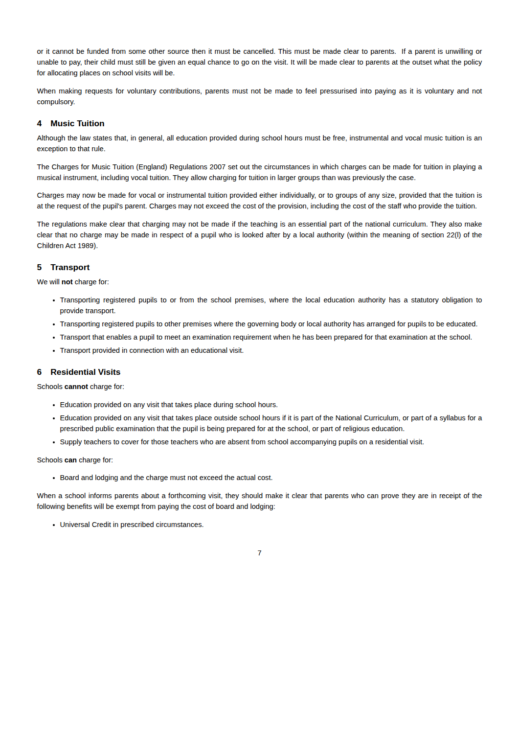or it cannot be funded from some other source then it must be cancelled. This must be made clear to parents. If a parent is unwilling or unable to pay, their child must still be given an equal chance to go on the visit. It will be made clear to parents at the outset what the policy for allocating places on school visits will be.
When making requests for voluntary contributions, parents must not be made to feel pressurised into paying as it is voluntary and not compulsory.
4 Music Tuition
Although the law states that, in general, all education provided during school hours must be free, instrumental and vocal music tuition is an exception to that rule.
The Charges for Music Tuition (England) Regulations 2007 set out the circumstances in which charges can be made for tuition in playing a musical instrument, including vocal tuition. They allow charging for tuition in larger groups than was previously the case.
Charges may now be made for vocal or instrumental tuition provided either individually, or to groups of any size, provided that the tuition is at the request of the pupil's parent. Charges may not exceed the cost of the provision, including the cost of the staff who provide the tuition.
The regulations make clear that charging may not be made if the teaching is an essential part of the national curriculum. They also make clear that no charge may be made in respect of a pupil who is looked after by a local authority (within the meaning of section 22(l) of the Children Act 1989).
5 Transport
We will not charge for:
Transporting registered pupils to or from the school premises, where the local education authority has a statutory obligation to provide transport.
Transporting registered pupils to other premises where the governing body or local authority has arranged for pupils to be educated.
Transport that enables a pupil to meet an examination requirement when he has been prepared for that examination at the school.
Transport provided in connection with an educational visit.
6 Residential Visits
Schools cannot charge for:
Education provided on any visit that takes place during school hours.
Education provided on any visit that takes place outside school hours if it is part of the National Curriculum, or part of a syllabus for a prescribed public examination that the pupil is being prepared for at the school, or part of religious education.
Supply teachers to cover for those teachers who are absent from school accompanying pupils on a residential visit.
Schools can charge for:
Board and lodging and the charge must not exceed the actual cost.
When a school informs parents about a forthcoming visit, they should make it clear that parents who can prove they are in receipt of the following benefits will be exempt from paying the cost of board and lodging:
Universal Credit in prescribed circumstances.
7